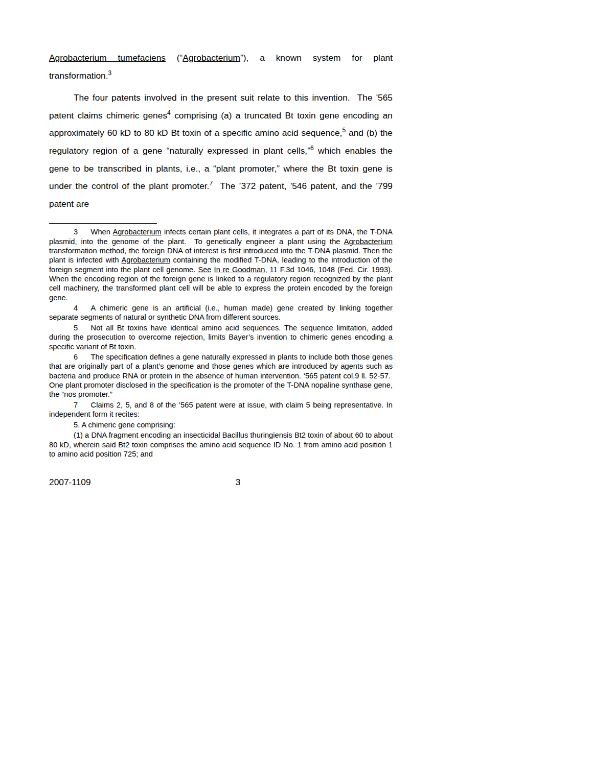Agrobacterium tumefaciens (“Agrobacterium”), a known system for plant transformation.3
The four patents involved in the present suit relate to this invention. The '565 patent claims chimeric genes4 comprising (a) a truncated Bt toxin gene encoding an approximately 60 kD to 80 kD Bt toxin of a specific amino acid sequence,5 and (b) the regulatory region of a gene “naturally expressed in plant cells,”6 which enables the gene to be transcribed in plants, i.e., a “plant promoter,” where the Bt toxin gene is under the control of the plant promoter.7 The ’372 patent, '546 patent, and the ’799 patent are
3 When Agrobacterium infects certain plant cells, it integrates a part of its DNA, the T-DNA plasmid, into the genome of the plant. To genetically engineer a plant using the Agrobacterium transformation method, the foreign DNA of interest is first introduced into the T-DNA plasmid. Then the plant is infected with Agrobacterium containing the modified T-DNA, leading to the introduction of the foreign segment into the plant cell genome. See In re Goodman, 11 F.3d 1046, 1048 (Fed. Cir. 1993). When the encoding region of the foreign gene is linked to a regulatory region recognized by the plant cell machinery, the transformed plant cell will be able to express the protein encoded by the foreign gene.
4 A chimeric gene is an artificial (i.e., human made) gene created by linking together separate segments of natural or synthetic DNA from different sources.
5 Not all Bt toxins have identical amino acid sequences. The sequence limitation, added during the prosecution to overcome rejection, limits Bayer’s invention to chimeric genes encoding a specific variant of Bt toxin.
6 The specification defines a gene naturally expressed in plants to include both those genes that are originally part of a plant’s genome and those genes which are introduced by agents such as bacteria and produce RNA or protein in the absence of human intervention. ‘565 patent col.9 ll. 52-57. One plant promoter disclosed in the specification is the promoter of the T-DNA nopaline synthase gene, the “nos promoter.”
7 Claims 2, 5, and 8 of the ’565 patent were at issue, with claim 5 being representative. In independent form it recites:
5. A chimeric gene comprising:
(1) a DNA fragment encoding an insecticidal Bacillus thuringiensis Bt2 toxin of about 60 to about 80 kD, wherein said Bt2 toxin comprises the amino acid sequence ID No. 1 from amino acid position 1 to amino acid position 725; and
2007-11093